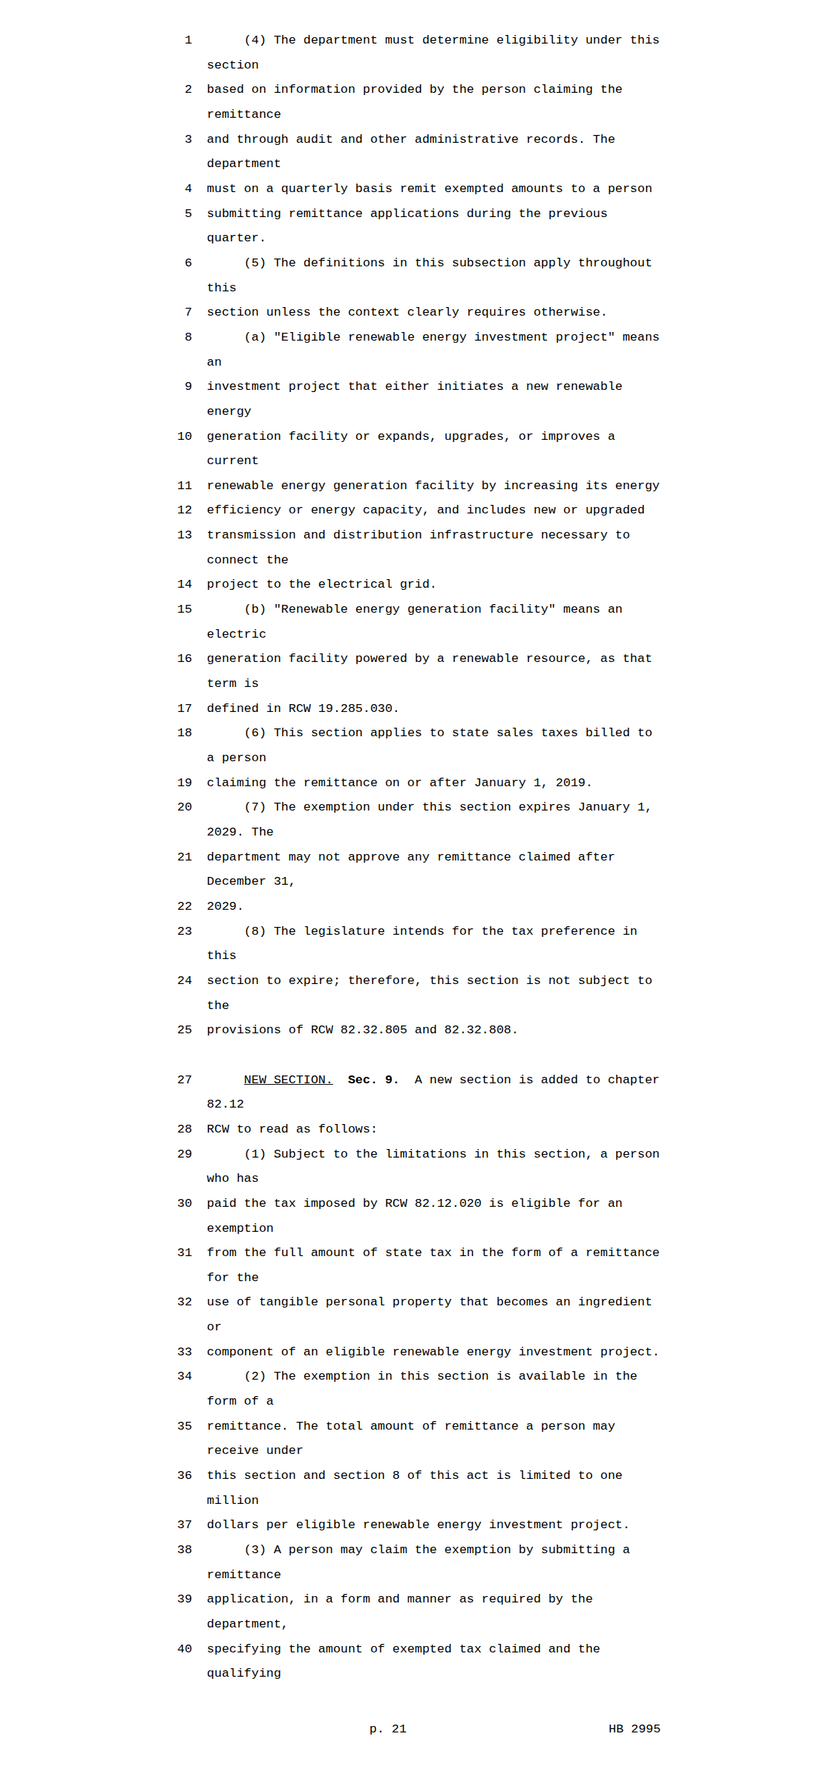(4) The department must determine eligibility under this section
based on information provided by the person claiming the remittance
and through audit and other administrative records. The department
must on a quarterly basis remit exempted amounts to a person
submitting remittance applications during the previous quarter.
(5) The definitions in this subsection apply throughout this
section unless the context clearly requires otherwise.
(a) "Eligible renewable energy investment project" means an
investment project that either initiates a new renewable energy
generation facility or expands, upgrades, or improves a current
renewable energy generation facility by increasing its energy
efficiency or energy capacity, and includes new or upgraded
transmission and distribution infrastructure necessary to connect the
project to the electrical grid.
(b) "Renewable energy generation facility" means an electric
generation facility powered by a renewable resource, as that term is
defined in RCW 19.285.030.
(6) This section applies to state sales taxes billed to a person
claiming the remittance on or after January 1, 2019.
(7) The exemption under this section expires January 1, 2029. The
department may not approve any remittance claimed after December 31,
2029.
(8) The legislature intends for the tax preference in this
section to expire; therefore, this section is not subject to the
provisions of RCW 82.32.805 and 82.32.808.
NEW SECTION. Sec. 9. A new section is added to chapter 82.12
RCW to read as follows:
(1) Subject to the limitations in this section, a person who has
paid the tax imposed by RCW 82.12.020 is eligible for an exemption
from the full amount of state tax in the form of a remittance for the
use of tangible personal property that becomes an ingredient or
component of an eligible renewable energy investment project.
(2) The exemption in this section is available in the form of a
remittance. The total amount of remittance a person may receive under
this section and section 8 of this act is limited to one million
dollars per eligible renewable energy investment project.
(3) A person may claim the exemption by submitting a remittance
application, in a form and manner as required by the department,
specifying the amount of exempted tax claimed and the qualifying
p. 21 HB 2995